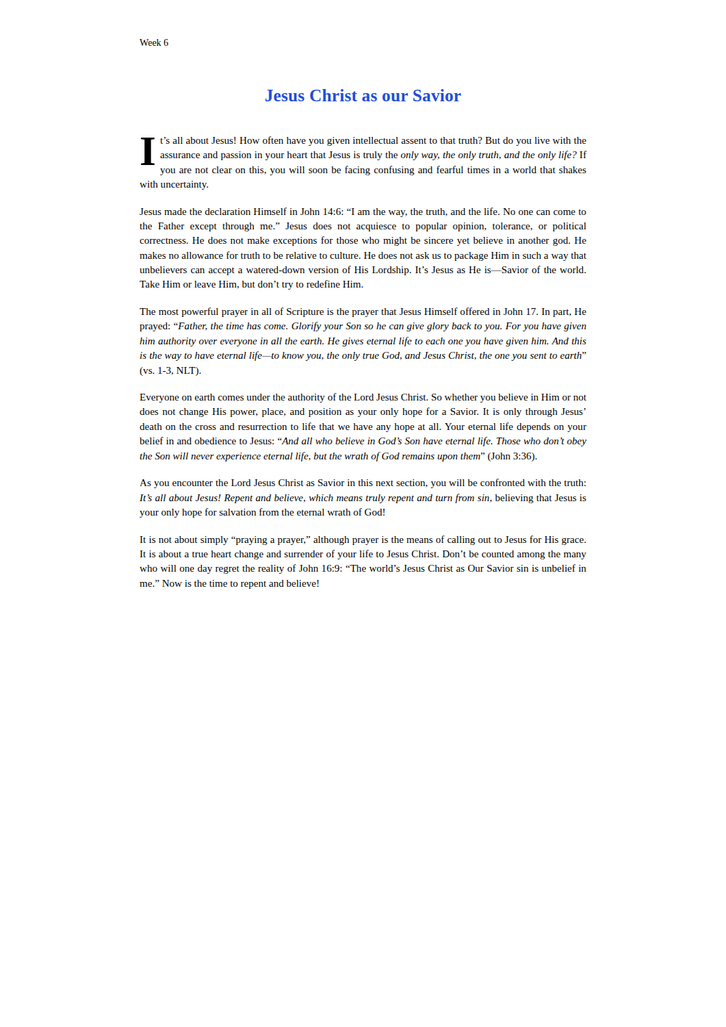Week 6
Jesus Christ as our Savior
It’s all about Jesus! How often have you given intellectual assent to that truth? But do you live with the assurance and passion in your heart that Jesus is truly the only way, the only truth, and the only life? If you are not clear on this, you will soon be facing confusing and fearful times in a world that shakes with uncertainty.
Jesus made the declaration Himself in John 14:6: “I am the way, the truth, and the life. No one can come to the Father except through me.” Jesus does not acquiesce to popular opinion, tolerance, or political correctness. He does not make exceptions for those who might be sincere yet believe in another god. He makes no allowance for truth to be relative to culture. He does not ask us to package Him in such a way that unbelievers can accept a watered-down version of His Lordship. It’s Jesus as He is—Savior of the world. Take Him or leave Him, but don’t try to redefine Him.
The most powerful prayer in all of Scripture is the prayer that Jesus Himself offered in John 17. In part, He prayed: “Father, the time has come. Glorify your Son so he can give glory back to you. For you have given him authority over everyone in all the earth. He gives eternal life to each one you have given him. And this is the way to have eternal life—to know you, the only true God, and Jesus Christ, the one you sent to earth” (vs. 1-3, NLT).
Everyone on earth comes under the authority of the Lord Jesus Christ. So whether you believe in Him or not does not change His power, place, and position as your only hope for a Savior. It is only through Jesus’ death on the cross and resurrection to life that we have any hope at all. Your eternal life depends on your belief in and obedience to Jesus: “And all who believe in God’s Son have eternal life. Those who don’t obey the Son will never experience eternal life, but the wrath of God remains upon them” (John 3:36).
As you encounter the Lord Jesus Christ as Savior in this next section, you will be confronted with the truth: It’s all about Jesus! Repent and believe, which means truly repent and turn from sin, believing that Jesus is your only hope for salvation from the eternal wrath of God!
It is not about simply “praying a prayer,” although prayer is the means of calling out to Jesus for His grace. It is about a true heart change and surrender of your life to Jesus Christ. Don’t be counted among the many who will one day regret the reality of John 16:9: “The world’s Jesus Christ as Our Savior sin is unbelief in me.” Now is the time to repent and believe!